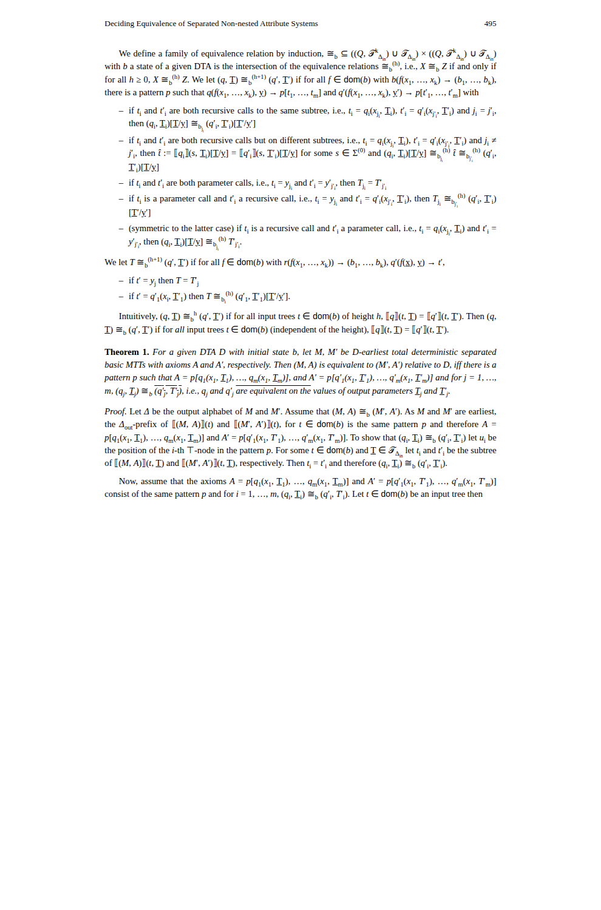Deciding Equivalence of Separated Non-nested Attribute Systems 495
We define a family of equivalence relation by induction, ≅b ⊆ ((Q, 𝒯kΔin) ∪ 𝒯Δin) × ((Q, 𝒯kΔin) ∪ 𝒯Δin) with b a state of a given DTA is the intersection of the equivalence relations ≅b(h), i.e., X ≅b Z if and only if for all h ≥ 0, X ≅b(h) Z. We let (q, T) ≅b(h+1) (q′, T′) if for all f ∈ dom(b) with b(f(x1, …, xk) → (b1, …, bk), there is a pattern p such that q(f(x1, …, xk), y) → p[t1, …, tm] and q′(f(x1, …, xk), y′) → p[t′1, …, t′m] with
if ti and t′i are both recursive calls to the same subtree, i.e., ti = qi(xji, Ti), t′i = q′i(xj′i, T′i) and ji = j′i, then (qi, Ti)[T/y] ≅bji (q′i, T′i)[T′/y′]
if ti and t′i are both recursive calls but on different subtrees, i.e., ti = qi(xji, Ti), t′i = q′i(xj′i, T′i) and ji ≠ j′i, then t̂ := ⟦qi⟧(s, Ti)[T/y] = ⟦q′i⟧(s, T′i)[T/y] for some s ∈ Σ(0) and (qi, Ti)[T/y] ≅bji(h) t̂ ≅bj′i(h) (q′i, T′i)[T/y]
if ti and t′i are both parameter calls, i.e., ti = yji and t′i = y′j′i, then Tji = T′j′i
if ti is a parameter call and t′i a recursive call, i.e., ti = yji and t′i = q′i(xj′i, T′i), then Tji ≅bj′i(h) (q′i, T′i)[T′/y′]
(symmetric to the latter case) if ti is a recursive call and t′i a parameter call, i.e., ti = qi(xji, Ti) and t′i = y′j′i, then (qi, Ti)[T/y] ≅bji(h) T′j′i.
We let T ≅b(h+1) (q′, T′) if for all f ∈ dom(b) with r(f(x1, …, xk)) → (b1, …, bk), q′(f(x), y) → t′,
if t′ = yj then T = T′j
if t′ = q′1(xi, T′1) then T ≅bi(h) (q′1, T′1)[T′/y′].
Intuitively, (q, T) ≅bh (q′, T′) if for all input trees t ∈ dom(b) of height h, ⟦q⟧(t, T) = ⟦q′⟧(t, T′). Then (q, T) ≅b (q′, T′) if for all input trees t ∈ dom(b) (independent of the height), ⟦q⟧(t, T) = ⟦q′⟧(t, T′).
Theorem 1. For a given DTA D with initial state b, let M, M′ be D-earliest total deterministic separated basic MTTs with axioms A and A′, respectively. Then (M, A) is equivalent to (M′, A′) relative to D, iff there is a pattern p such that A = p[q1(x1, T1), …, qm(x1, Tm)], and A′ = p[q′1(x1, T′1), …, q′m(x1, T′m)] and for j = 1, …, m, (qj, Tj) ≅b (q′j, T′j), i.e., qj and q′j are equivalent on the values of output parameters Tj and T′j.
Proof. Let Δ be the output alphabet of M and M′. Assume that (M, A) ≅b (M′, A′). As M and M′ are earliest, the Δout-prefix of ⟦(M, A)⟧(t) and ⟦(M′, A′)⟧(t), for t ∈ dom(b) is the same pattern p and therefore A = p[q1(x1, T1), …, qm(x1, Tm)] and A′ = p[q′1(x1, T′1), …, q′m(x1, T′m)]. To show that (qi, Ti) ≅b (q′i, T′i) let ui be the position of the i-th ⊤-node in the pattern p. For some t ∈ dom(b) and T ∈ 𝒯Δin let ti and t′i be the subtree of ⟦(M, A)⟧(t, T) and ⟦(M′, A′)⟧(t, T), respectively. Then ti = t′i and therefore (qi, Ti) ≅b (q′i, T′i).
Now, assume that the axioms A = p[q1(x1, T1), …, qm(x1, Tm)] and A′ = p[q′1(x1, T′1), …, q′m(x1, T′m)] consist of the same pattern p and for i = 1, …, m, (qi, Ti) ≅b (q′i, T′i). Let t ∈ dom(b) be an input tree then